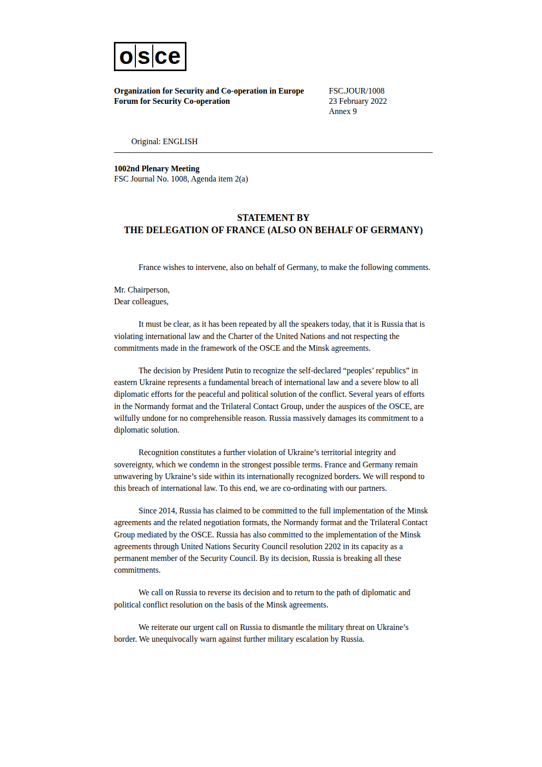osce
| Organization for Security and Co-operation in Europe Forum for Security Co-operation | FSC.JOUR/1008 23 February 2022 Annex 9 |
Original: ENGLISH
1002nd Plenary Meeting
FSC Journal No. 1008, Agenda item 2(a)
STATEMENT BY
THE DELEGATION OF FRANCE (ALSO ON BEHALF OF GERMANY)
France wishes to intervene, also on behalf of Germany, to make the following comments.
Mr. Chairperson,
Dear colleagues,
It must be clear, as it has been repeated by all the speakers today, that it is Russia that is violating international law and the Charter of the United Nations and not respecting the commitments made in the framework of the OSCE and the Minsk agreements.
The decision by President Putin to recognize the self-declared “peoples’ republics” in eastern Ukraine represents a fundamental breach of international law and a severe blow to all diplomatic efforts for the peaceful and political solution of the conflict. Several years of efforts in the Normandy format and the Trilateral Contact Group, under the auspices of the OSCE, are wilfully undone for no comprehensible reason. Russia massively damages its commitment to a diplomatic solution.
Recognition constitutes a further violation of Ukraine’s territorial integrity and sovereignty, which we condemn in the strongest possible terms. France and Germany remain unwavering by Ukraine’s side within its internationally recognized borders. We will respond to this breach of international law. To this end, we are co-ordinating with our partners.
Since 2014, Russia has claimed to be committed to the full implementation of the Minsk agreements and the related negotiation formats, the Normandy format and the Trilateral Contact Group mediated by the OSCE. Russia has also committed to the implementation of the Minsk agreements through United Nations Security Council resolution 2202 in its capacity as a permanent member of the Security Council. By its decision, Russia is breaking all these commitments.
We call on Russia to reverse its decision and to return to the path of diplomatic and political conflict resolution on the basis of the Minsk agreements.
We reiterate our urgent call on Russia to dismantle the military threat on Ukraine’s border. We unequivocally warn against further military escalation by Russia.